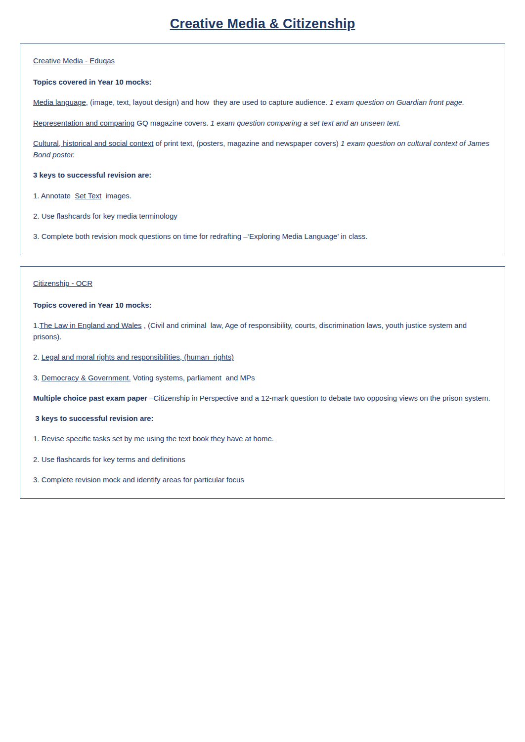Creative Media & Citizenship
Creative Media - Eduqas
Topics covered in Year 10 mocks:
Media language, (image, text, layout design) and how they are used to capture audience. 1 exam question on Guardian front page.
Representation and comparing GQ magazine covers. 1 exam question comparing a set text and an unseen text.
Cultural, historical and social context of print text, (posters, magazine and newspaper covers) 1 exam question on cultural context of James Bond poster.
3 keys to successful revision are:
1. Annotate Set Text images.
2. Use flashcards for key media terminology
3. Complete both revision mock questions on time for redrafting –‘Exploring Media Language’ in class.
Citizenship - OCR
Topics covered in Year 10 mocks:
1.The Law in England and Wales , (Civil and criminal law, Age of responsibility, courts, discrimination laws, youth justice system and prisons).
2. Legal and moral rights and responsibilities, (human rights)
3. Democracy & Government. Voting systems, parliament and MPs
Multiple choice past exam paper –Citizenship in Perspective and a 12-mark question to debate two opposing views on the prison system.
3 keys to successful revision are:
1. Revise specific tasks set by me using the text book they have at home.
2. Use flashcards for key terms and definitions
3. Complete revision mock and identify areas for particular focus